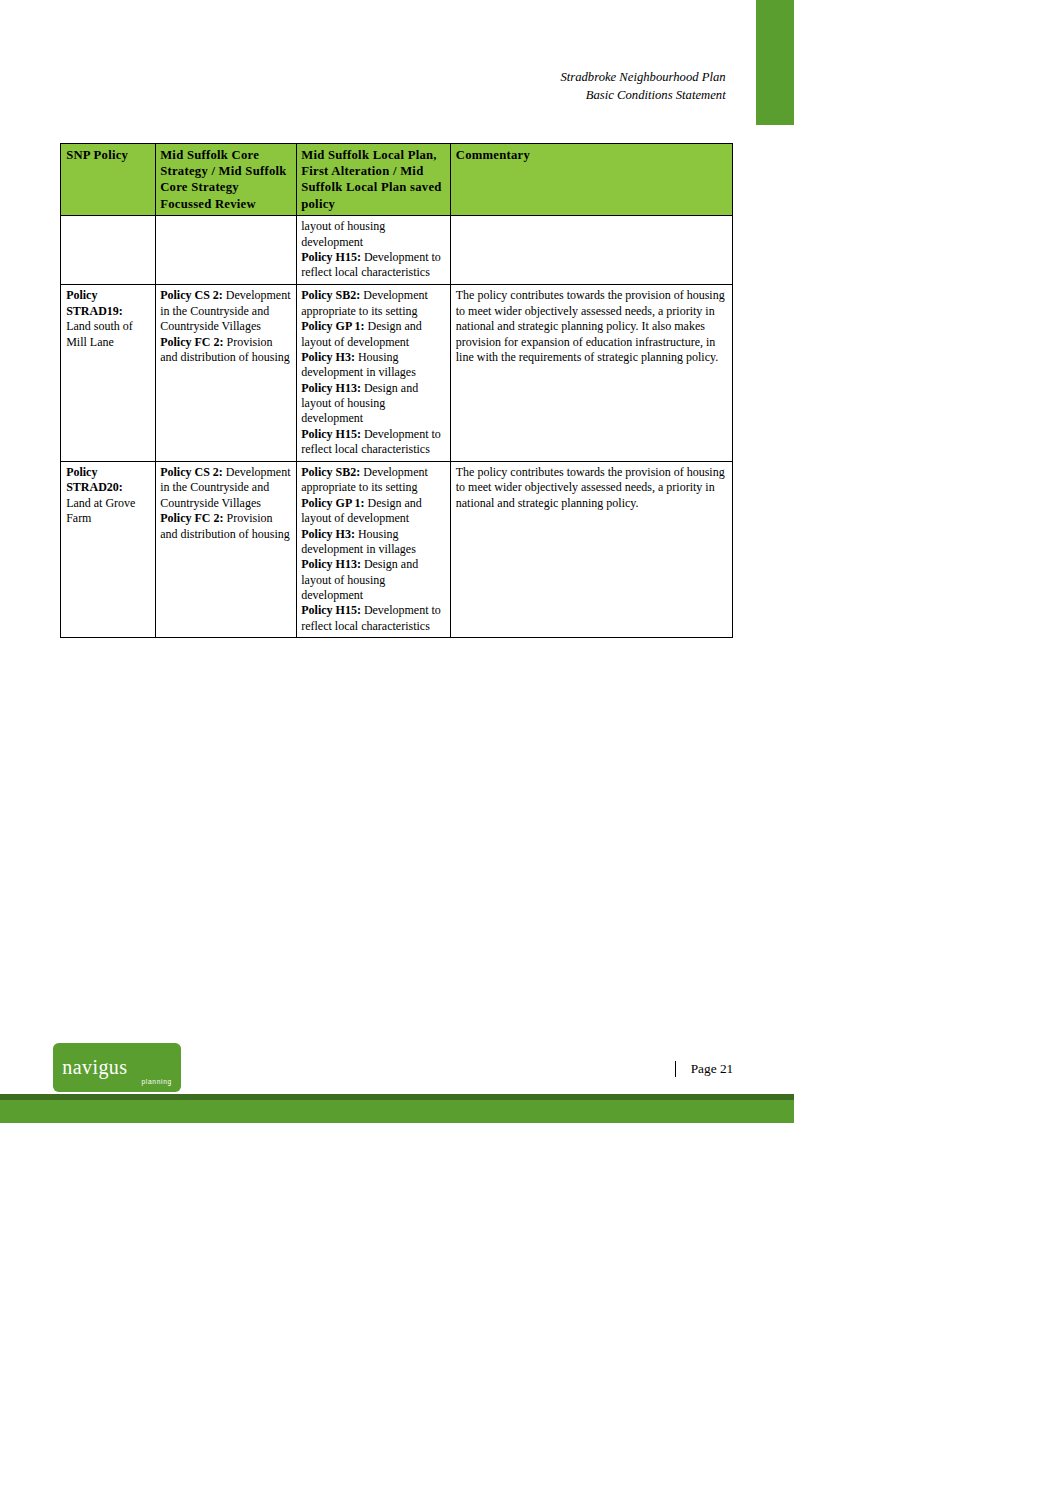Stradbroke Neighbourhood Plan
Basic Conditions Statement
| SNP Policy | Mid Suffolk Core Strategy / Mid Suffolk Core Strategy Focussed Review | Mid Suffolk Local Plan, First Alteration / Mid Suffolk Local Plan saved policy | Commentary |
| --- | --- | --- | --- |
| | | layout of housing development Policy H15: Development to reflect local characteristics | |
| Policy STRAD19: Land south of Mill Lane | Policy CS 2: Development in the Countryside and Countryside Villages Policy FC 2: Provision and distribution of housing | Policy SB2: Development appropriate to its setting Policy GP 1: Design and layout of development Policy H3: Housing development in villages Policy H13: Design and layout of housing development Policy H15: Development to reflect local characteristics | The policy contributes towards the provision of housing to meet wider objectively assessed needs, a priority in national and strategic planning policy. It also makes provision for expansion of education infrastructure, in line with the requirements of strategic planning policy. |
| Policy STRAD20: Land at Grove Farm | Policy CS 2: Development in the Countryside and Countryside Villages Policy FC 2: Provision and distribution of housing | Policy SB2: Development appropriate to its setting Policy GP 1: Design and layout of development Policy H3: Housing development in villages Policy H13: Design and layout of housing development Policy H15: Development to reflect local characteristics | The policy contributes towards the provision of housing to meet wider objectively assessed needs, a priority in national and strategic planning policy. |
navigus
planning
Page 21